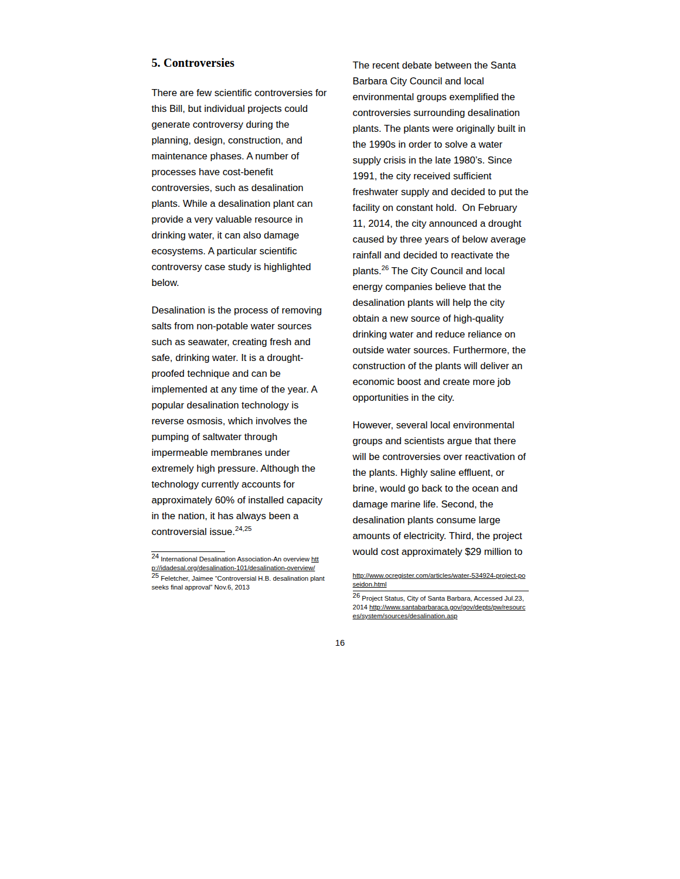5. Controversies
There are few scientific controversies for this Bill, but individual projects could generate controversy during the planning, design, construction, and maintenance phases. A number of processes have cost-benefit controversies, such as desalination plants. While a desalination plant can provide a very valuable resource in drinking water, it can also damage ecosystems. A particular scientific controversy case study is highlighted below.
Desalination is the process of removing salts from non-potable water sources such as seawater, creating fresh and safe, drinking water. It is a drought-proofed technique and can be implemented at any time of the year. A popular desalination technology is reverse osmosis, which involves the pumping of saltwater through impermeable membranes under extremely high pressure. Although the technology currently accounts for approximately 60% of installed capacity in the nation, it has always been a controversial issue.24,25
24 International Desalination Association-An overview http://idadesal.org/desalination-101/desalination-overview/
25 Feletcher, Jaimee “Controversial H.B. desalination plant seeks final approval” Nov.6, 2013
The recent debate between the Santa Barbara City Council and local environmental groups exemplified the controversies surrounding desalination plants. The plants were originally built in the 1990s in order to solve a water supply crisis in the late 1980’s. Since 1991, the city received sufficient freshwater supply and decided to put the facility on constant hold. On February 11, 2014, the city announced a drought caused by three years of below average rainfall and decided to reactivate the plants.26 The City Council and local energy companies believe that the desalination plants will help the city obtain a new source of high-quality drinking water and reduce reliance on outside water sources. Furthermore, the construction of the plants will deliver an economic boost and create more job opportunities in the city.
However, several local environmental groups and scientists argue that there will be controversies over reactivation of the plants. Highly saline effluent, or brine, would go back to the ocean and damage marine life. Second, the desalination plants consume large amounts of electricity. Third, the project would cost approximately $29 million to
http://www.ocregister.com/articles/water-534924-project-poseidon.html
26 Project Status, City of Santa Barbara, Accessed Jul.23, 2014 http://www.santabarbaraca.gov/gov/depts/pw/resources/system/sources/desalination.asp
16